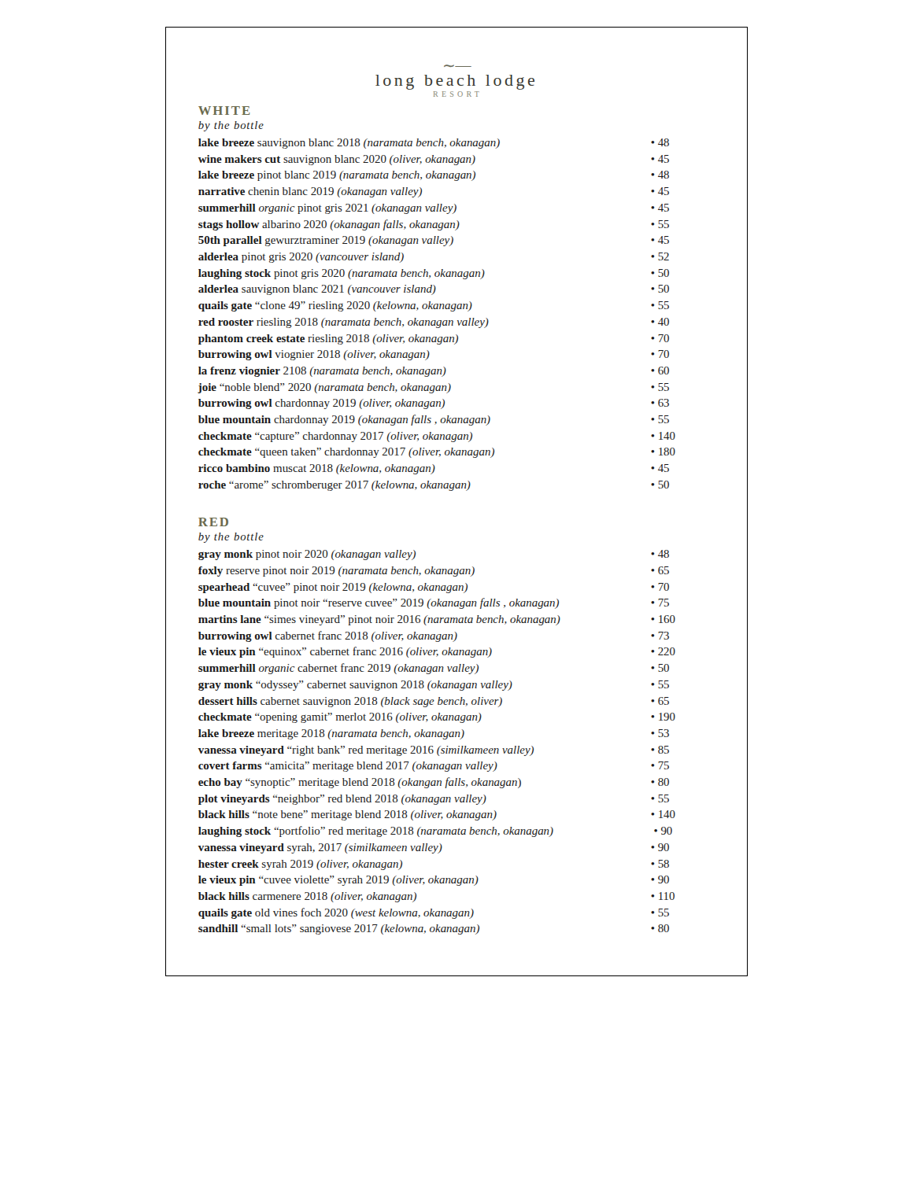∼— long beach lodge RESORT
White
by the bottle
| lake breeze sauvignon blanc 2018 (naramata bench, okanagan) | • 48 |
| wine makers cut sauvignon blanc 2020 (oliver, okanagan) | • 45 |
| lake breeze pinot blanc 2019 (naramata bench, okanagan) | • 48 |
| narrative chenin blanc 2019 (okanagan valley) | • 45 |
| summerhill organic pinot gris 2021 (okanagan valley) | • 45 |
| stags hollow albarino 2020 (okanagan falls, okanagan) | • 55 |
| 50th parallel gewurztraminer 2019 (okanagan valley) | • 45 |
| alderlea pinot gris 2020 (vancouver island) | • 52 |
| laughing stock pinot gris 2020 (naramata bench, okanagan) | • 50 |
| alderlea sauvignon blanc 2021 (vancouver island) | • 50 |
| quails gate “clone 49” riesling 2020 (kelowna, okanagan) | • 55 |
| red rooster riesling 2018 (naramata bench, okanagan valley) | • 40 |
| phantom creek estate riesling 2018 (oliver, okanagan) | • 70 |
| burrowing owl viognier 2018 (oliver, okanagan) | • 70 |
| la frenz viognier 2108 (naramata bench, okanagan) | • 60 |
| joie “noble blend” 2020 (naramata bench, okanagan) | • 55 |
| burrowing owl chardonnay 2019 (oliver, okanagan) | • 63 |
| blue mountain chardonnay 2019 (okanagan falls , okanagan) | • 55 |
| checkmate “capture” chardonnay 2017 (oliver, okanagan) | • 140 |
| checkmate “queen taken” chardonnay 2017 (oliver, okanagan) | • 180 |
| ricco bambino muscat 2018 (kelowna, okanagan) | • 45 |
| roche “arome” schromberuger 2017 (kelowna, okanagan) | • 50 |
Red
by the bottle
| gray monk pinot noir 2020 (okanagan valley) | • 48 |
| foxly reserve pinot noir 2019 (naramata bench, okanagan) | • 65 |
| spearhead “cuvee” pinot noir 2019 (kelowna, okanagan) | • 70 |
| blue mountain pinot noir “reserve cuvee” 2019 (okanagan falls , okanagan) | • 75 |
| martins lane “simes vineyard” pinot noir 2016 (naramata bench, okanagan) | • 160 |
| burrowing owl cabernet franc 2018 (oliver, okanagan) | • 73 |
| le vieux pin “equinox” cabernet franc 2016 (oliver, okanagan) | • 220 |
| summerhill organic cabernet franc 2019 (okanagan valley) | • 50 |
| gray monk “odyssey” cabernet sauvignon 2018 (okanagan valley) | • 55 |
| dessert hills cabernet sauvignon 2018 (black sage bench, oliver) | • 65 |
| checkmate “opening gamit” merlot 2016 (oliver, okanagan) | • 190 |
| lake breeze meritage 2018 (naramata bench, okanagan) | • 53 |
| vanessa vineyard “right bank” red meritage 2016 (similkameen valley) | • 85 |
| covert farms “amicita” meritage blend 2017 (okanagan valley) | • 75 |
| echo bay “synoptic” meritage blend 2018 (okangan falls, okanagan ) | • 80 |
| plot vineyards “neighbor” red blend 2018 (okanagan valley) | • 55 |
| black hills “note bene” meritage blend 2018 (oliver, okanagan) | • 140 |
| laughing stock “portfolio” red meritage 2018 (naramata bench, okanagan) | • 90 |
| vanessa vineyard syrah, 2017 (similkameen valley) | • 90 |
| hester creek syrah 2019 (oliver, okanagan) | • 58 |
| le vieux pin “cuvee violette” syrah 2019 (oliver, okanagan) | • 90 |
| black hills carmenere 2018 (oliver, okanagan) | • 110 |
| quails gate old vines foch 2020 (west kelowna, okanagan) | • 55 |
| sandhill “small lots” sangiovese 2017 (kelowna, okanagan) | • 80 |